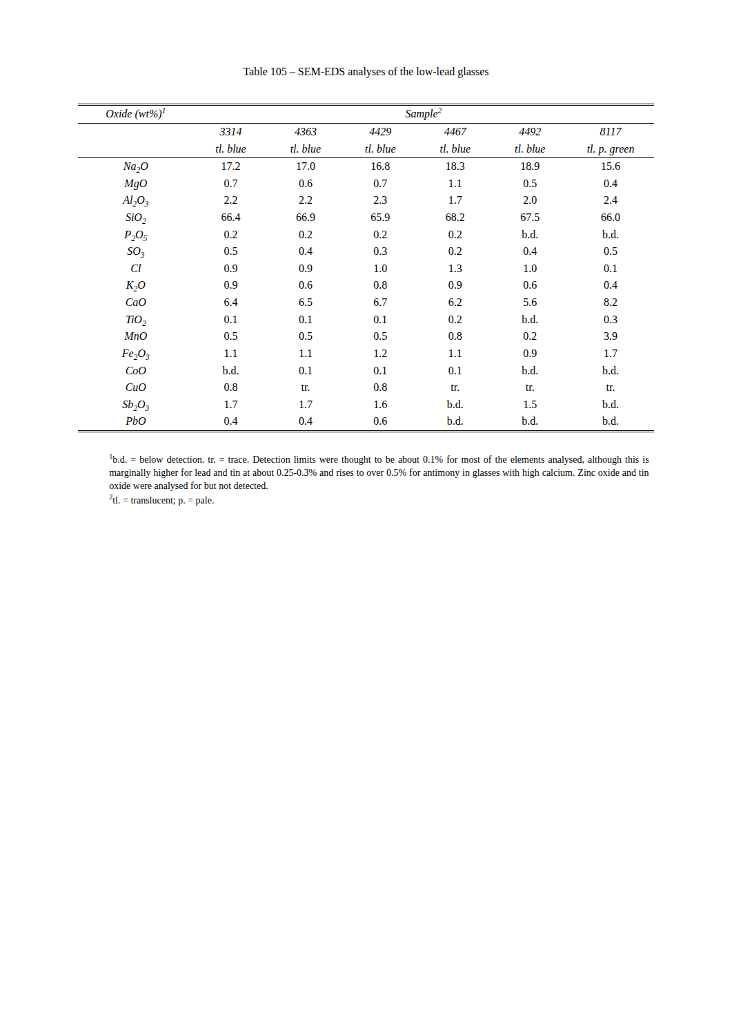Table 105 – SEM-EDS analyses of the low-lead glasses
| Oxide (wt%) 1 | Sample 2 |
| | 3314 | 4363 | 4429 | 4467 | 4492 | 8117 |
| | tl. blue | tl. blue | tl. blue | tl. blue | tl. blue | tl. p. green |
| Na 2 O | 17.2 | 17.0 | 16.8 | 18.3 | 18.9 | 15.6 |
| MgO | 0.7 | 0.6 | 0.7 | 1.1 | 0.5 | 0.4 |
| Al 2 O 3 | 2.2 | 2.2 | 2.3 | 1.7 | 2.0 | 2.4 |
| SiO 2 | 66.4 | 66.9 | 65.9 | 68.2 | 67.5 | 66.0 |
| P 2 O 5 | 0.2 | 0.2 | 0.2 | 0.2 | b.d. | b.d. |
| SO 3 | 0.5 | 0.4 | 0.3 | 0.2 | 0.4 | 0.5 |
| Cl | 0.9 | 0.9 | 1.0 | 1.3 | 1.0 | 0.1 |
| K 2 O | 0.9 | 0.6 | 0.8 | 0.9 | 0.6 | 0.4 |
| CaO | 6.4 | 6.5 | 6.7 | 6.2 | 5.6 | 8.2 |
| TiO 2 | 0.1 | 0.1 | 0.1 | 0.2 | b.d. | 0.3 |
| MnO | 0.5 | 0.5 | 0.5 | 0.8 | 0.2 | 3.9 |
| Fe 2 O 3 | 1.1 | 1.1 | 1.2 | 1.1 | 0.9 | 1.7 |
| CoO | b.d. | 0.1 | 0.1 | 0.1 | b.d. | b.d. |
| CuO | 0.8 | tr. | 0.8 | tr. | tr. | tr. |
| Sb 2 O 3 | 1.7 | 1.7 | 1.6 | b.d. | 1.5 | b.d. |
| PbO | 0.4 | 0.4 | 0.6 | b.d. | b.d. | b.d. |
1b.d. = below detection. tr. = trace. Detection limits were thought to be about 0.1% for most of the elements analysed, although this is marginally higher for lead and tin at about 0.25-0.3% and rises to over 0.5% for antimony in glasses with high calcium. Zinc oxide and tin oxide were analysed for but not detected.
2tl. = translucent; p. = pale.